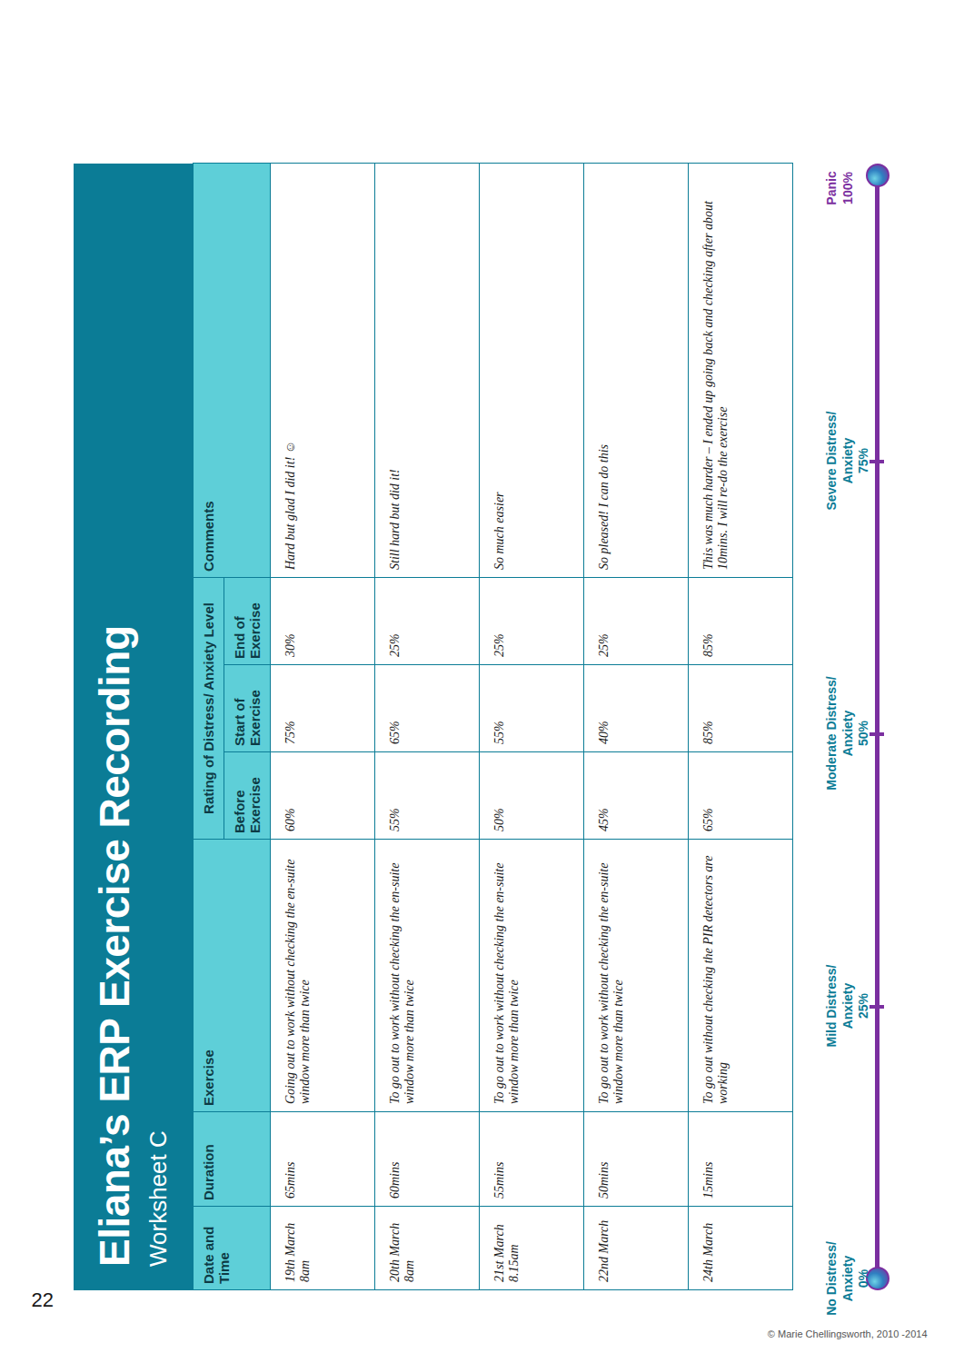Eliana’s ERP Exercise Recording
Worksheet C
| Date and Time | Duration | Exercise | Rating of Distress/ Anxiety Level | Comments |
| --- | --- | --- | --- | --- |
| Before Exercise | Start of Exercise | End of Exercise |
| 19th March 8am | 65mins | Going out to work without checking the en-suite window more than twice | 60% | 75% | 30% | Hard but glad I did it! ☺ |
| 20th March 8am | 60mins | To go out to work without checking the en-suite window more than twice | 55% | 65% | 25% | Still hard but did it! |
| 21st March 8.15am | 55mins | To go out to work without checking the en-suite window more than twice | 50% | 55% | 25% | So much easier |
| 22nd March | 50mins | To go out to work without checking the en-suite window more than twice | 45% | 40% | 25% | So pleased! I can do this |
| 24th March | 15mins | To go out without checking the PIR detectors are working | 65% | 85% | 85% | This was much harder – I ended up going back and checking after about 10mins. I will re-do the exercise |
No Distress/
Anxiety0%
Mild Distress/
Anxiety25%
Moderate Distress/
Anxiety50%
Severe Distress/
Anxiety75%
Panic100%
22
© Marie Chellingsworth, 2010 -2014